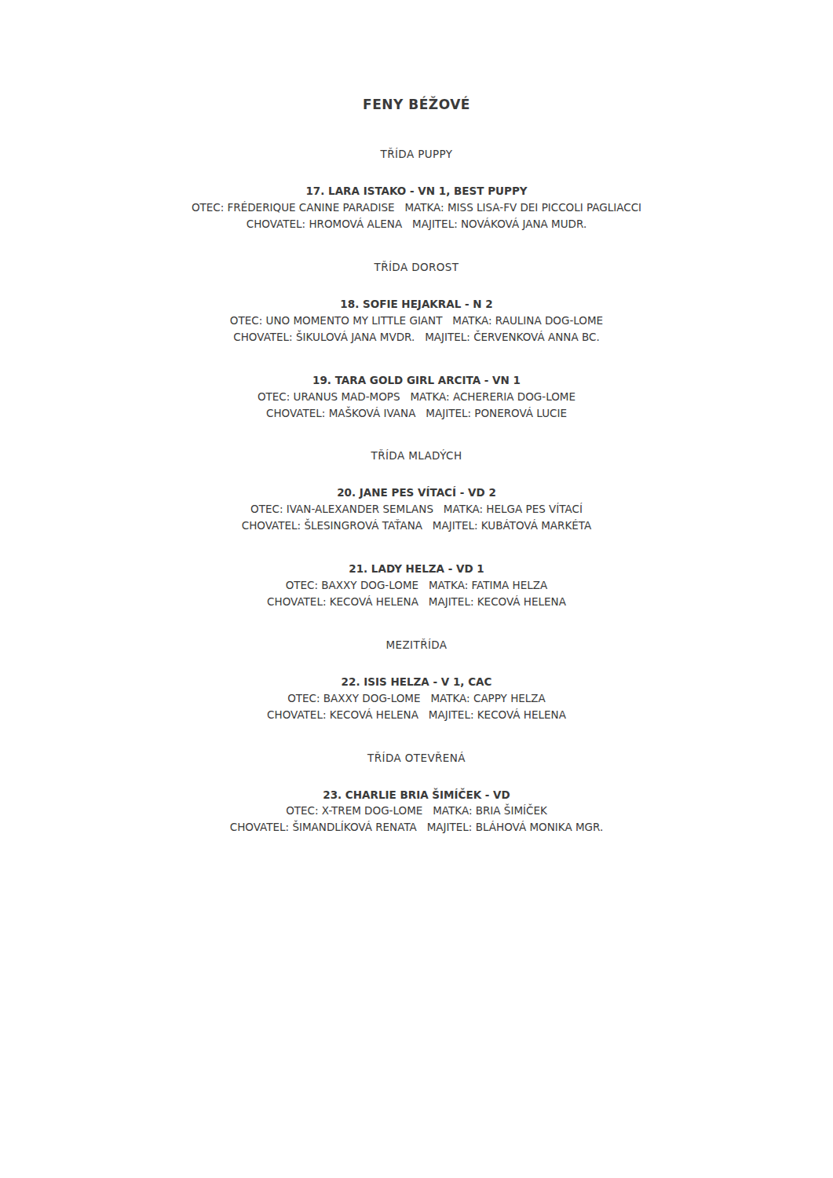FENY BÉŽOVÉ
TŘÍDA PUPPY
17. LARA ISTAKO - VN 1, BEST PUPPY
OTEC: FRÉDERIQUE CANINE PARADISE MATKA: MISS LISA-FV DEI PICCOLI PAGLIACCI
CHOVATEL: HROMOVÁ ALENA MAJITEL: NOVÁKOVÁ JANA MUDR.
TŘÍDA DOROST
18. SOFIE HEJAKRAL - N 2
OTEC: UNO MOMENTO MY LITTLE GIANT MATKA: RAULINA DOG-LOME
CHOVATEL: ŠIKULOVÁ JANA MVDR. MAJITEL: ČERVENKOVÁ ANNA BC.
19. TARA GOLD GIRL ARCITA - VN 1
OTEC: URANUS MAD-MOPS MATKA: ACHERERIA DOG-LOME
CHOVATEL: MAŠKOVÁ IVANA MAJITEL: PONEROVÁ LUCIE
TŘÍDA MLADÝCH
20. JANE PES VÍTACÍ - VD 2
OTEC: IVAN-ALEXANDER SEMLANS MATKA: HELGA PES VÍTACÍ
CHOVATEL: ŠLESINGROVÁ TAŤANA MAJITEL: KUBÁTOVÁ MARKÉTA
21. LADY HELZA - VD 1
OTEC: BAXXY DOG-LOME MATKA: FATIMA HELZA
CHOVATEL: KECOVÁ HELENA MAJITEL: KECOVÁ HELENA
MEZITŘÍDA
22. ISIS HELZA - V 1, CAC
OTEC: BAXXY DOG-LOME MATKA: CAPPY HELZA
CHOVATEL: KECOVÁ HELENA MAJITEL: KECOVÁ HELENA
TŘÍDA OTEVŘENÁ
23. CHARLIE BRIA ŠIMÍČEK - VD
OTEC: X-TREM DOG-LOME MATKA: BRIA ŠIMÍČEK
CHOVATEL: ŠIMANDLÍKOVÁ RENATA MAJITEL: BLÁHOVÁ MONIKA MGR.